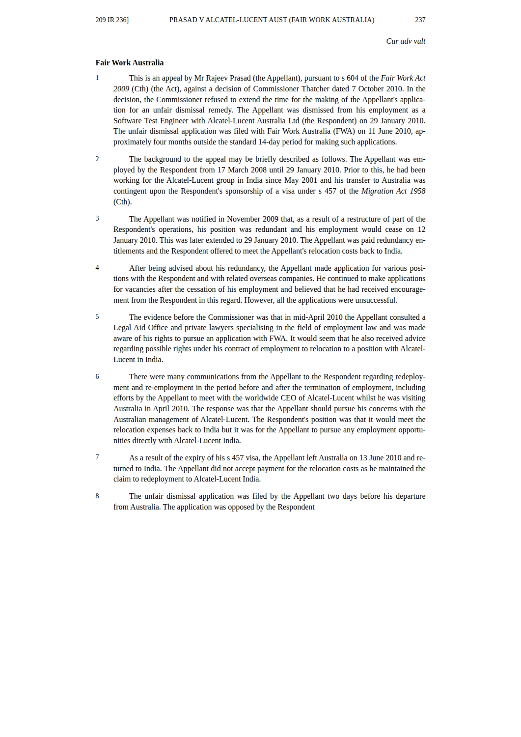209 IR 236] Prasad v Alcatel-Lucent Aust (Fair Work Australia) 237
Cur adv vult
Fair Work Australia
1
This is an appeal by Mr Rajeev Prasad (the Appellant), pursuant to s 604 of the Fair Work Act 2009 (Cth) (the Act), against a decision of Commissioner Thatcher dated 7 October 2010. In the decision, the Commissioner refused to extend the time for the making of the Appellant's application for an unfair dismissal remedy. The Appellant was dismissed from his employment as a Software Test Engineer with Alcatel-Lucent Australia Ltd (the Respondent) on 29 January 2010. The unfair dismissal application was filed with Fair Work Australia (FWA) on 11 June 2010, approximately four months outside the standard 14-day period for making such applications.
2
The background to the appeal may be briefly described as follows. The Appellant was employed by the Respondent from 17 March 2008 until 29 January 2010. Prior to this, he had been working for the Alcatel-Lucent group in India since May 2001 and his transfer to Australia was contingent upon the Respondent's sponsorship of a visa under s 457 of the Migration Act 1958 (Cth).
3
The Appellant was notified in November 2009 that, as a result of a restructure of part of the Respondent's operations, his position was redundant and his employment would cease on 12 January 2010. This was later extended to 29 January 2010. The Appellant was paid redundancy entitlements and the Respondent offered to meet the Appellant's relocation costs back to India.
4
After being advised about his redundancy, the Appellant made application for various positions with the Respondent and with related overseas companies. He continued to make applications for vacancies after the cessation of his employment and believed that he had received encouragement from the Respondent in this regard. However, all the applications were unsuccessful.
5
The evidence before the Commissioner was that in mid-April 2010 the Appellant consulted a Legal Aid Office and private lawyers specialising in the field of employment law and was made aware of his rights to pursue an application with FWA. It would seem that he also received advice regarding possible rights under his contract of employment to relocation to a position with Alcatel-Lucent in India.
6
There were many communications from the Appellant to the Respondent regarding redeployment and re-employment in the period before and after the termination of employment, including efforts by the Appellant to meet with the worldwide CEO of Alcatel-Lucent whilst he was visiting Australia in April 2010. The response was that the Appellant should pursue his concerns with the Australian management of Alcatel-Lucent. The Respondent's position was that it would meet the relocation expenses back to India but it was for the Appellant to pursue any employment opportunities directly with Alcatel-Lucent India.
7
As a result of the expiry of his s 457 visa, the Appellant left Australia on 13 June 2010 and returned to India. The Appellant did not accept payment for the relocation costs as he maintained the claim to redeployment to Alcatel-Lucent India.
8
The unfair dismissal application was filed by the Appellant two days before his departure from Australia. The application was opposed by the Respondent